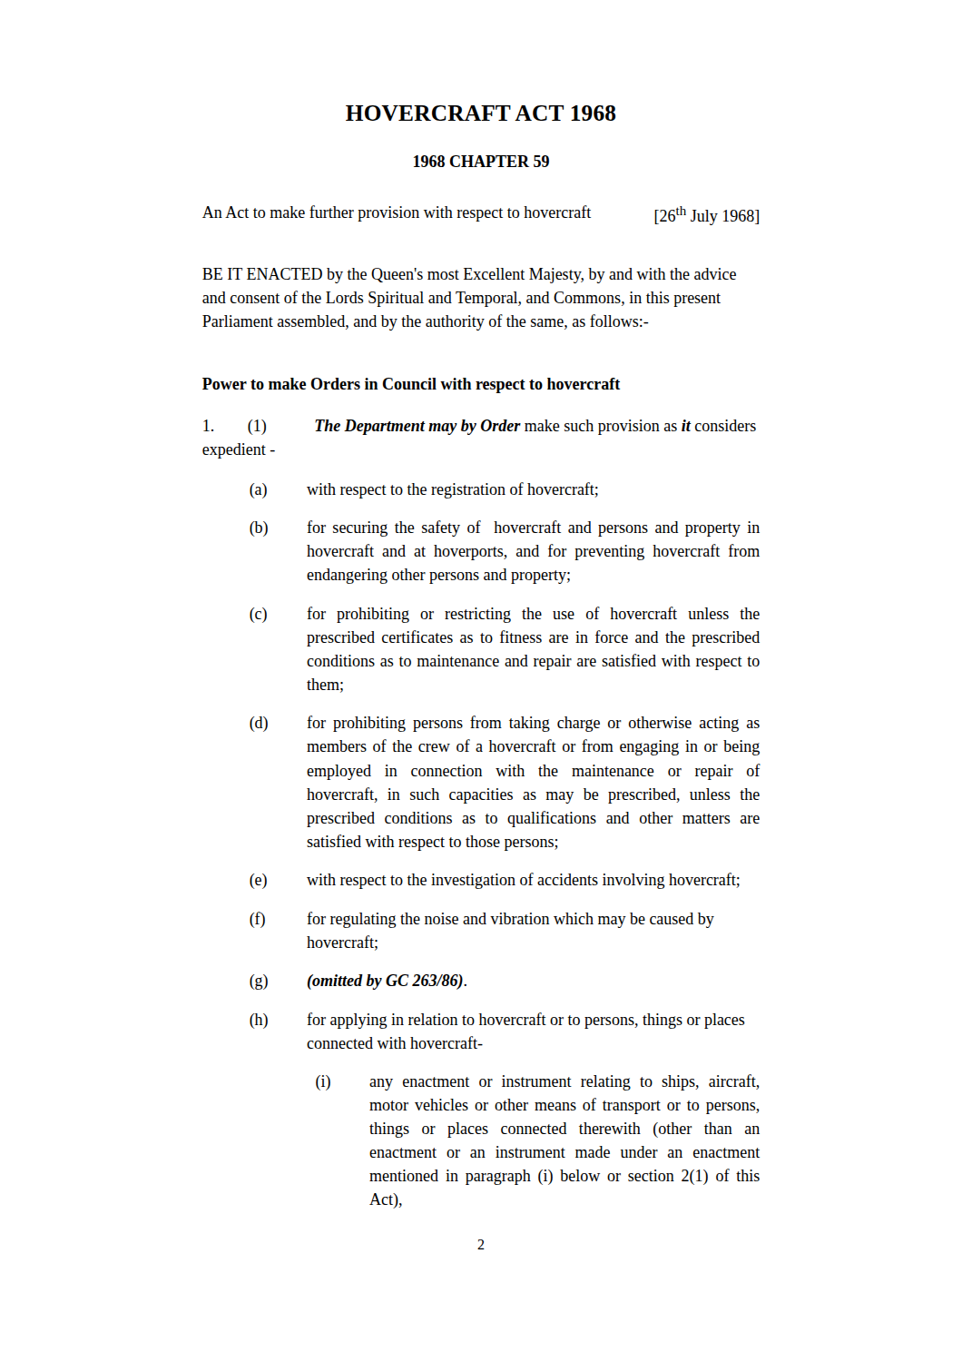HOVERCRAFT ACT 1968
1968 CHAPTER 59
[26th July 1968] An Act to make further provision with respect to hovercraft
BE IT ENACTED by the Queen's most Excellent Majesty, by and with the advice and consent of the Lords Spiritual and Temporal, and Commons, in this present Parliament assembled, and by the authority of the same, as follows:-
Power to make Orders in Council with respect to hovercraft
1.(1) The Department may by Order make such provision as it considers expedient -
(a) with respect to the registration of hovercraft;
(b) for securing the safety of hovercraft and persons and property in hovercraft and at hoverports, and for preventing hovercraft from endangering other persons and property;
(c) for prohibiting or restricting the use of hovercraft unless the prescribed certificates as to fitness are in force and the prescribed conditions as to maintenance and repair are satisfied with respect to them;
(d) for prohibiting persons from taking charge or otherwise acting as members of the crew of a hovercraft or from engaging in or being employed in connection with the maintenance or repair of hovercraft, in such capacities as may be prescribed, unless the prescribed conditions as to qualifications and other matters are satisfied with respect to those persons;
(e) with respect to the investigation of accidents involving hovercraft;
(f) for regulating the noise and vibration which may be caused by hovercraft;
(g)(omitted by GC 263/86).
(h) for applying in relation to hovercraft or to persons, things or places connected with hovercraft-
(i) any enactment or instrument relating to ships, aircraft, motor vehicles or other means of transport or to persons, things or places connected therewith (other than an enactment or an instrument made under an enactment mentioned in paragraph (i) below or section 2(1) of this Act),
2